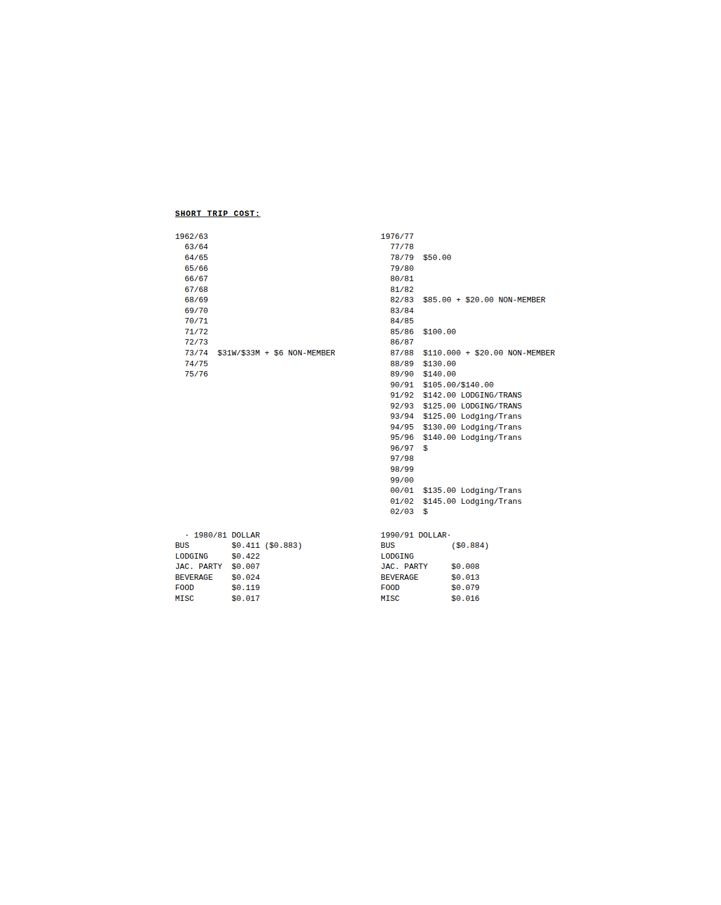SHORT TRIP COST:
1962/63
  63/64
  64/65
  65/66
  66/67
  67/68
  68/69
  69/70
  70/71
  71/72
  72/73
  73/74  $31W/$33M + $6 NON-MEMBER
  74/75
  75/76
1976/77
  77/78
  78/79  $50.00
  79/80
  80/81
  81/82
  82/83  $85.00 + $20.00 NON-MEMBER
  83/84
  84/85
  85/86  $100.00
  86/87
  87/88  $110.000 + $20.00 NON-MEMBER
  88/89  $130.00
  89/90  $140.00
  90/91  $105.00/$140.00
  91/92  $142.00 LODGING/TRANS
  92/93  $125.00 LODGING/TRANS
  93/94  $125.00 Lodging/Trans
  94/95  $130.00 Lodging/Trans
  95/96  $140.00 Lodging/Trans
  96/97  $
  97/98
  98/99
  99/00
  00/01  $135.00 Lodging/Trans
  01/02  $145.00 Lodging/Trans
  02/03  $
  · 1980/81 DOLLAR
BUS         $0.411 ($0.883)
LODGING     $0.422
JAC. PARTY  $0.007
BEVERAGE    $0.024
FOOD        $0.119
MISC        $0.017
1990/91 DOLLAR·
BUS            ($0.884)
LODGING
JAC. PARTY     $0.008
BEVERAGE       $0.013
FOOD           $0.079
MISC           $0.016